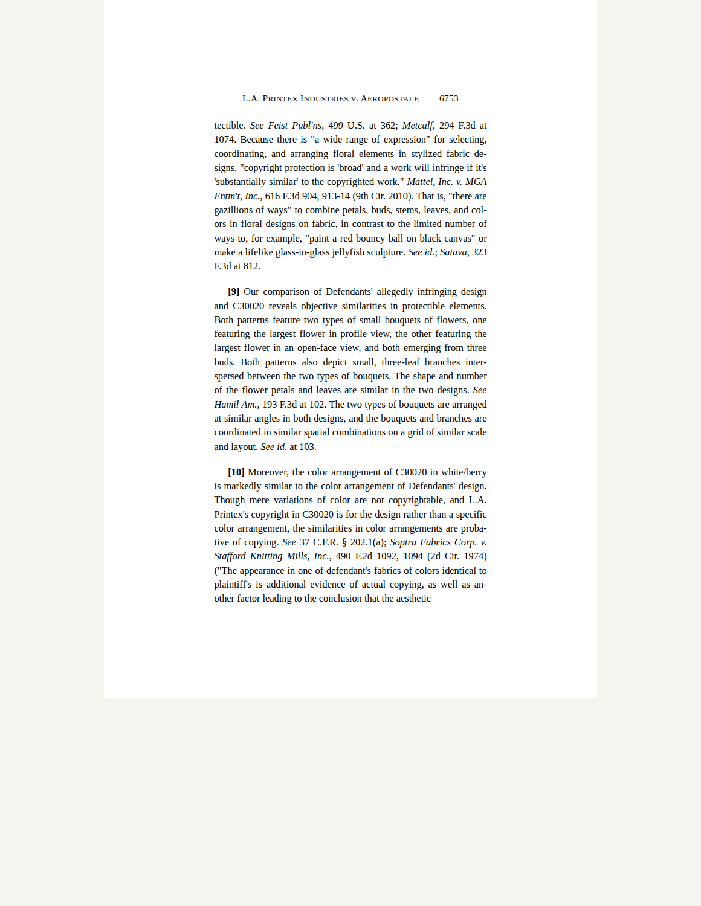L.A. PRINTEX INDUSTRIES v. AEROPOSTALE 6753
tectible. See Feist Publ'ns, 499 U.S. at 362; Metcalf, 294 F.3d at 1074. Because there is "a wide range of expression" for selecting, coordinating, and arranging floral elements in stylized fabric designs, "copyright protection is 'broad' and a work will infringe if it's 'substantially similar' to the copyrighted work." Mattel, Inc. v. MGA Entm't, Inc., 616 F.3d 904, 913-14 (9th Cir. 2010). That is, "there are gazillions of ways" to combine petals, buds, stems, leaves, and colors in floral designs on fabric, in contrast to the limited number of ways to, for example, "paint a red bouncy ball on black canvas" or make a lifelike glass-in-glass jellyfish sculpture. See id.; Satava, 323 F.3d at 812.
[9] Our comparison of Defendants' allegedly infringing design and C30020 reveals objective similarities in protectible elements. Both patterns feature two types of small bouquets of flowers, one featuring the largest flower in profile view, the other featuring the largest flower in an open-face view, and both emerging from three buds. Both patterns also depict small, three-leaf branches interspersed between the two types of bouquets. The shape and number of the flower petals and leaves are similar in the two designs. See Hamil Am., 193 F.3d at 102. The two types of bouquets are arranged at similar angles in both designs, and the bouquets and branches are coordinated in similar spatial combinations on a grid of similar scale and layout. See id. at 103.
[10] Moreover, the color arrangement of C30020 in white/berry is markedly similar to the color arrangement of Defendants' design. Though mere variations of color are not copyrightable, and L.A. Printex's copyright in C30020 is for the design rather than a specific color arrangement, the similarities in color arrangements are probative of copying. See 37 C.F.R. § 202.1(a); Soptra Fabrics Corp. v. Stafford Knitting Mills, Inc., 490 F.2d 1092, 1094 (2d Cir. 1974) ("The appearance in one of defendant's fabrics of colors identical to plaintiff's is additional evidence of actual copying, as well as another factor leading to the conclusion that the aesthetic